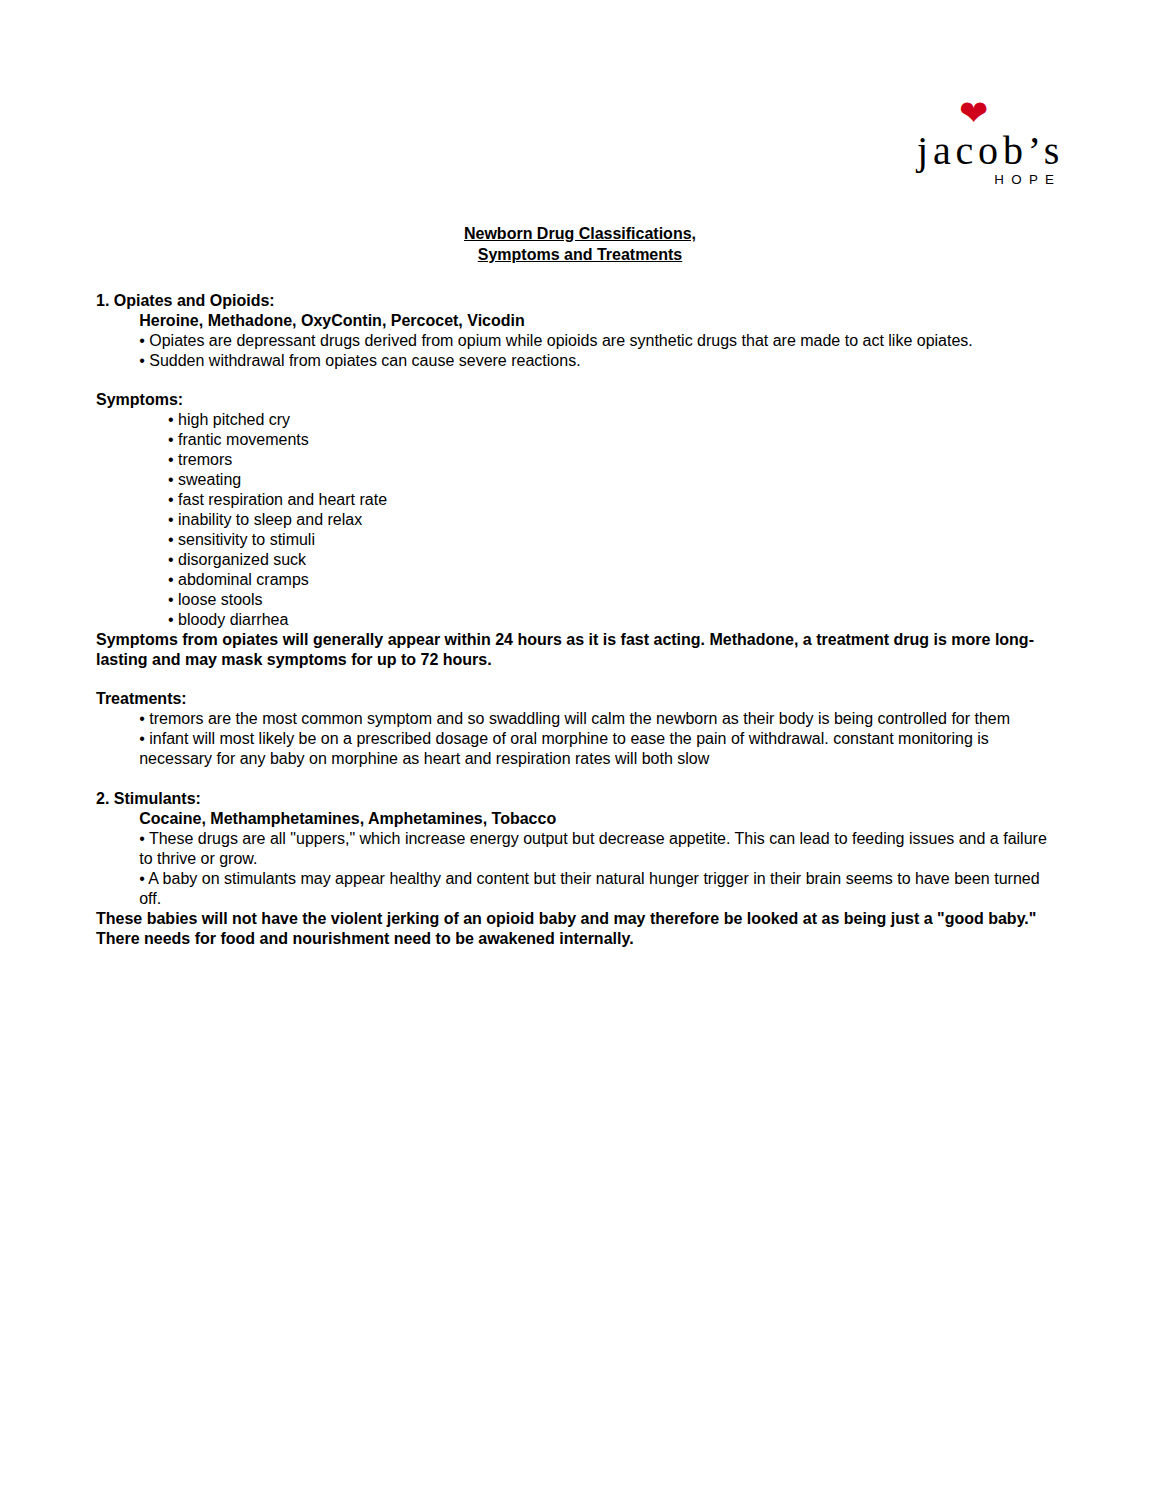❤ jacob’s HOPE
Newborn Drug Classifications,
Symptoms and Treatments
1. Opiates and Opioids:
Heroine, Methadone, OxyContin, Percocet, Vicodin
• Opiates are depressant drugs derived from opium while opioids are synthetic drugs that are made to act like opiates.
• Sudden withdrawal from opiates can cause severe reactions.
Symptoms:
high pitched cry
frantic movements
tremors
sweating
fast respiration and heart rate
inability to sleep and relax
sensitivity to stimuli
disorganized suck
abdominal cramps
loose stools
bloody diarrhea
Symptoms from opiates will generally appear within 24 hours as it is fast acting. Methadone, a treatment drug is more long-lasting and may mask symptoms for up to 72 hours.
Treatments:
• tremors are the most common symptom and so swaddling will calm the newborn as their body is being controlled for them
• infant will most likely be on a prescribed dosage of oral morphine to ease the pain of withdrawal. constant monitoring is necessary for any baby on morphine as heart and respiration rates will both slow
2. Stimulants:
Cocaine, Methamphetamines, Amphetamines, Tobacco
• These drugs are all "uppers," which increase energy output but decrease appetite. This can lead to feeding issues and a failure to thrive or grow.
• A baby on stimulants may appear healthy and content but their natural hunger trigger in their brain seems to have been turned off.
These babies will not have the violent jerking of an opioid baby and may therefore be looked at as being just a "good baby." There needs for food and nourishment need to be awakened internally.